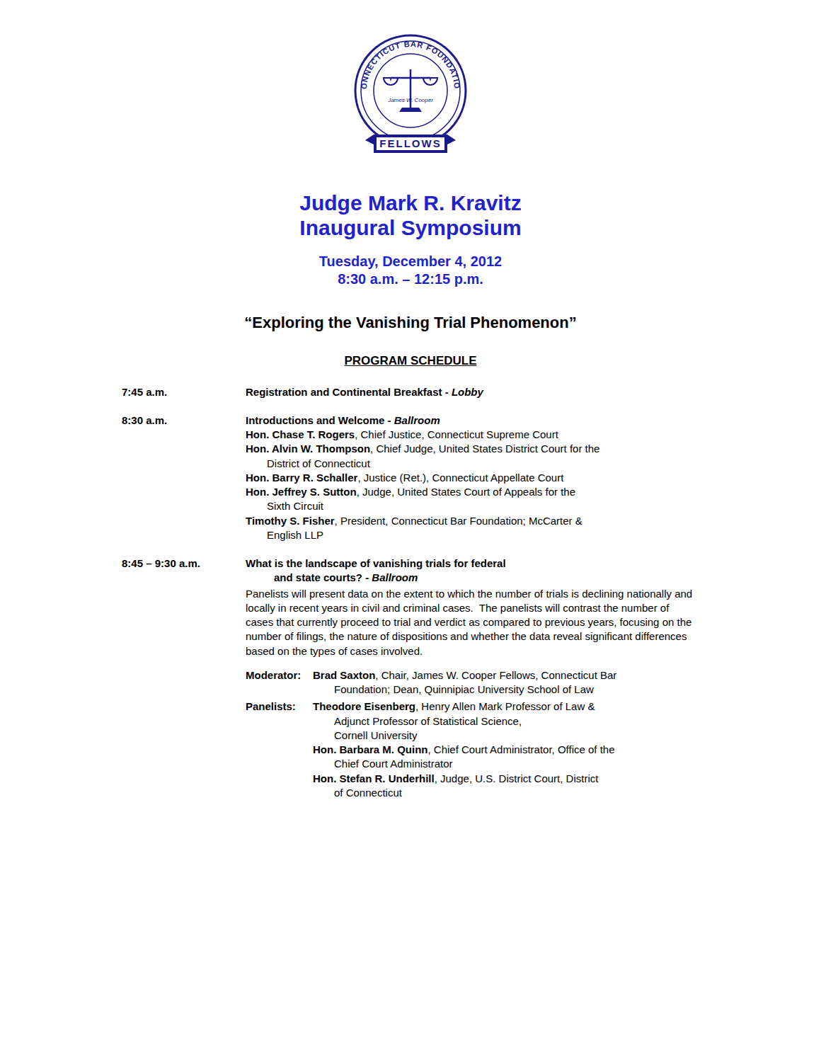CONNECTICUT BAR FOUNDATION James W. Cooper FELLOWS
Judge Mark R. Kravitz
Inaugural Symposium
Tuesday, December 4, 2012
8:30 a.m. – 12:15 p.m.
“Exploring the Vanishing Trial Phenomenon”
PROGRAM SCHEDULE
| 7:45 a.m. | Registration and Continental Breakfast - Lobby |
| 8:30 a.m. | Introductions and Welcome - Ballroom Hon. Chase T. Rogers , Chief Justice, Connecticut Supreme Court Hon. Alvin W. Thompson , Chief Judge, United States District Court for the District of Connecticut Hon. Barry R. Schaller , Justice (Ret.), Connecticut Appellate Court Hon. Jeffrey S. Sutton , Judge, United States Court of Appeals for the Sixth Circuit Timothy S. Fisher , President, Connecticut Bar Foundation; McCarter & English LLP |
| 8:45 – 9:30 a.m. | What is the landscape of vanishing trials for federal and state courts? - Ballroom Panelists will present data on the extent to which the number of trials is declining nationally and locally in recent years in civil and criminal cases. The panelists will contrast the number of cases that currently proceed to trial and verdict as compared to previous years, focusing on the number of filings, the nature of dispositions and whether the data reveal significant differences based on the types of cases involved. / Moderator: / Brad Saxton , Chair, James W. Cooper Fellows, Connecticut Bar Foundation; Dean, Quinnipiac University School of Law / / Panelists: / Theodore Eisenberg , Henry Allen Mark Professor of Law & Adjunct Professor of Statistical Science, Cornell University Hon. Barbara M. Quinn , Chief Court Administrator, Office of the Chief Court Administrator Hon. Stefan R. Underhill , Judge, U.S. District Court, District of Connecticut / |